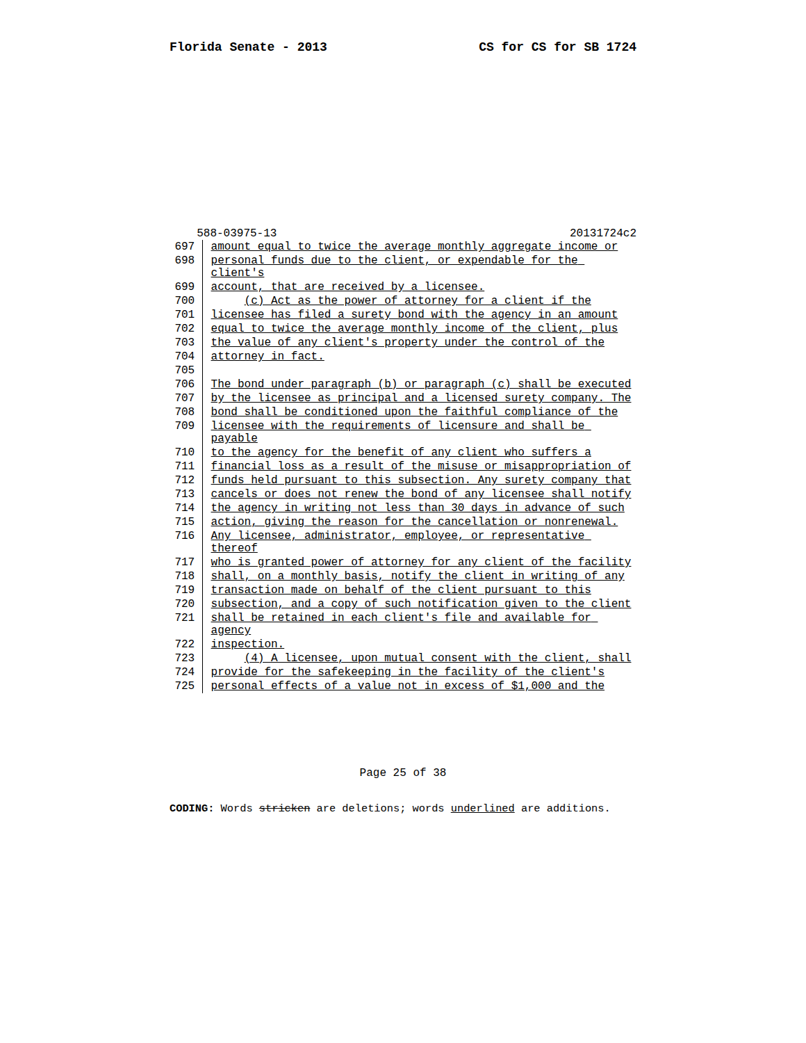Florida Senate - 2013
CS for CS for SB 1724
588-03975-13 20131724c2
| 697 | amount equal to twice the average monthly aggregate income or |
| 698 | personal funds due to the client, or expendable for the client's |
| 699 | account, that are received by a licensee. |
| 700 | (c) Act as the power of attorney for a client if the |
| 701 | licensee has filed a surety bond with the agency in an amount |
| 702 | equal to twice the average monthly income of the client, plus |
| 703 | the value of any client's property under the control of the |
| 704 | attorney in fact. |
| 705 | |
| 706 | The bond under paragraph (b) or paragraph (c) shall be executed |
| 707 | by the licensee as principal and a licensed surety company. The |
| 708 | bond shall be conditioned upon the faithful compliance of the |
| 709 | licensee with the requirements of licensure and shall be payable |
| 710 | to the agency for the benefit of any client who suffers a |
| 711 | financial loss as a result of the misuse or misappropriation of |
| 712 | funds held pursuant to this subsection. Any surety company that |
| 713 | cancels or does not renew the bond of any licensee shall notify |
| 714 | the agency in writing not less than 30 days in advance of such |
| 715 | action, giving the reason for the cancellation or nonrenewal. |
| 716 | Any licensee, administrator, employee, or representative thereof |
| 717 | who is granted power of attorney for any client of the facility |
| 718 | shall, on a monthly basis, notify the client in writing of any |
| 719 | transaction made on behalf of the client pursuant to this |
| 720 | subsection, and a copy of such notification given to the client |
| 721 | shall be retained in each client's file and available for agency |
| 722 | inspection. |
| 723 | (4) A licensee, upon mutual consent with the client, shall |
| 724 | provide for the safekeeping in the facility of the client's |
| 725 | personal effects of a value not in excess of $1,000 and the |
Page 25 of 38
CODING: Words stricken are deletions; words underlined are additions.